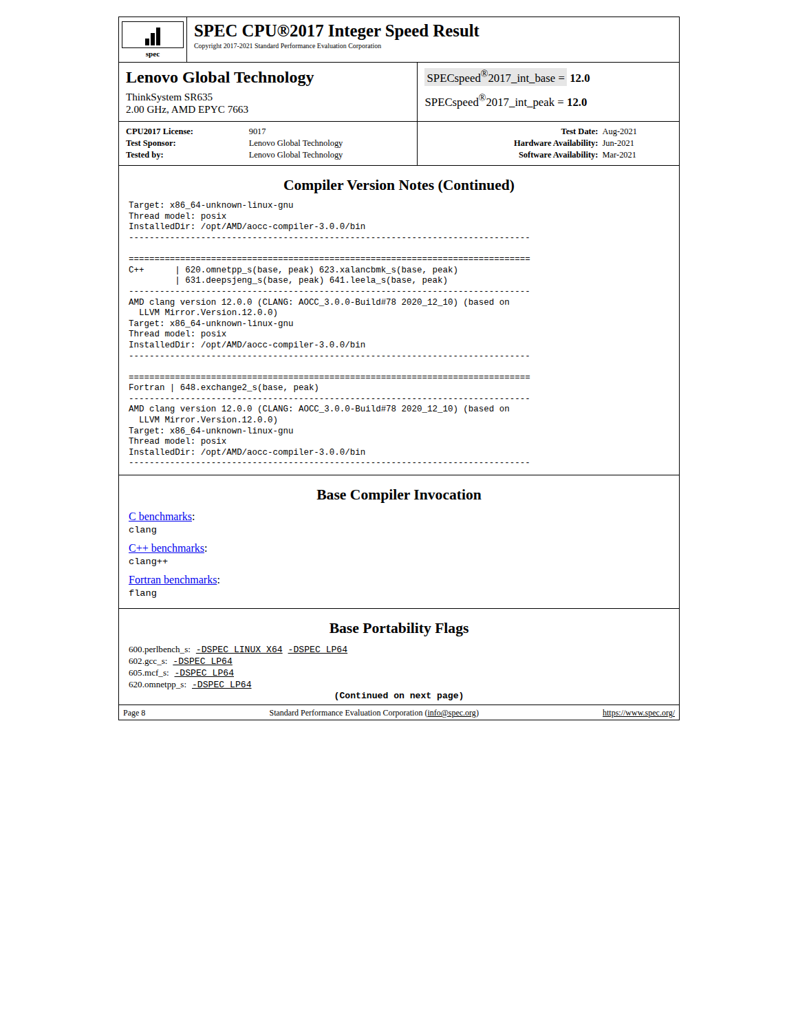spec
SPEC CPU®2017 Integer Speed Result
Copyright 2017-2021 Standard Performance Evaluation Corporation
Lenovo Global Technology
ThinkSystem SR635
2.00 GHz, AMD EPYC 7663
SPECspeed®2017_int_base = 12.0
SPECspeed®2017_int_peak = 12.0
| CPU2017 License: | 9017 |
| Test Sponsor: | Lenovo Global Technology |
| Tested by: | Lenovo Global Technology |
| Test Date: | Aug-2021 |
| Hardware Availability: | Jun-2021 |
| Software Availability: | Mar-2021 |
Compiler Version Notes (Continued)
Target: x86_64-unknown-linux-gnu
Thread model: posix
InstalledDir: /opt/AMD/aocc-compiler-3.0.0/bin
------------------------------------------------------------------------------

==============================================================================
C++      | 620.omnetpp_s(base, peak) 623.xalancbmk_s(base, peak)
         | 631.deepsjeng_s(base, peak) 641.leela_s(base, peak)
------------------------------------------------------------------------------
AMD clang version 12.0.0 (CLANG: AOCC_3.0.0-Build#78 2020_12_10) (based on
  LLVM Mirror.Version.12.0.0)
Target: x86_64-unknown-linux-gnu
Thread model: posix
InstalledDir: /opt/AMD/aocc-compiler-3.0.0/bin
------------------------------------------------------------------------------

==============================================================================
Fortran | 648.exchange2_s(base, peak)
------------------------------------------------------------------------------
AMD clang version 12.0.0 (CLANG: AOCC_3.0.0-Build#78 2020_12_10) (based on
  LLVM Mirror.Version.12.0.0)
Target: x86_64-unknown-linux-gnu
Thread model: posix
InstalledDir: /opt/AMD/aocc-compiler-3.0.0/bin
------------------------------------------------------------------------------
Base Compiler Invocation
C benchmarks:
clang
C++ benchmarks:
clang++
Fortran benchmarks:
flang
Base Portability Flags
600.perlbench_s: -DSPEC_LINUX_X64 -DSPEC_LP64
602.gcc_s: -DSPEC_LP64
605.mcf_s: -DSPEC_LP64
620.omnetpp_s: -DSPEC_LP64
(Continued on next page)
Page 8
Standard Performance Evaluation Corporation (info@spec.org)
https://www.spec.org/